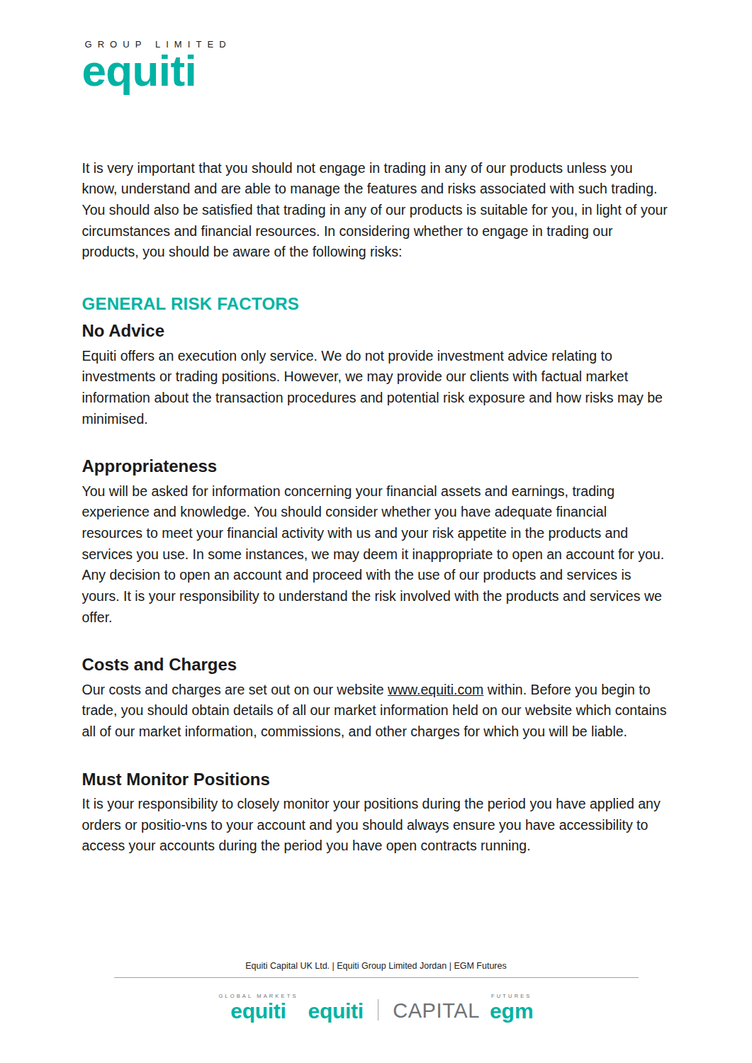Group Limited
equiti
It is very important that you should not engage in trading in any of our products unless you know, understand and are able to manage the features and risks associated with such trading. You should also be satisfied that trading in any of our products is suitable for you, in light of your circumstances and financial resources. In considering whether to engage in trading our products, you should be aware of the following risks:
General Risk Factors
No Advice
Equiti offers an execution only service. We do not provide investment advice relating to investments or trading positions. However, we may provide our clients with factual market information about the transaction procedures and potential risk exposure and how risks may be minimised.
Appropriateness
You will be asked for information concerning your financial assets and earnings, trading experience and knowledge. You should consider whether you have adequate financial resources to meet your financial activity with us and your risk appetite in the products and services you use. In some instances, we may deem it inappropriate to open an account for you. Any decision to open an account and proceed with the use of our products and services is yours. It is your responsibility to understand the risk involved with the products and services we offer.
Costs and Charges
Our costs and charges are set out on our website www.equiti.com within. Before you begin to trade, you should obtain details of all our market information held on our website which contains all of our market information, commissions, and other charges for which you will be liable.
Must Monitor Positions
It is your responsibility to closely monitor your positions during the period you have applied any orders or positio-vns to your account and you should always ensure you have accessibility to access your accounts during the period you have open contracts running.
Equiti Capital UK Ltd. | Equiti Group Limited Jordan | EGM Futures
Global Markets equiti
equiti
CAPITAL
Futures egm